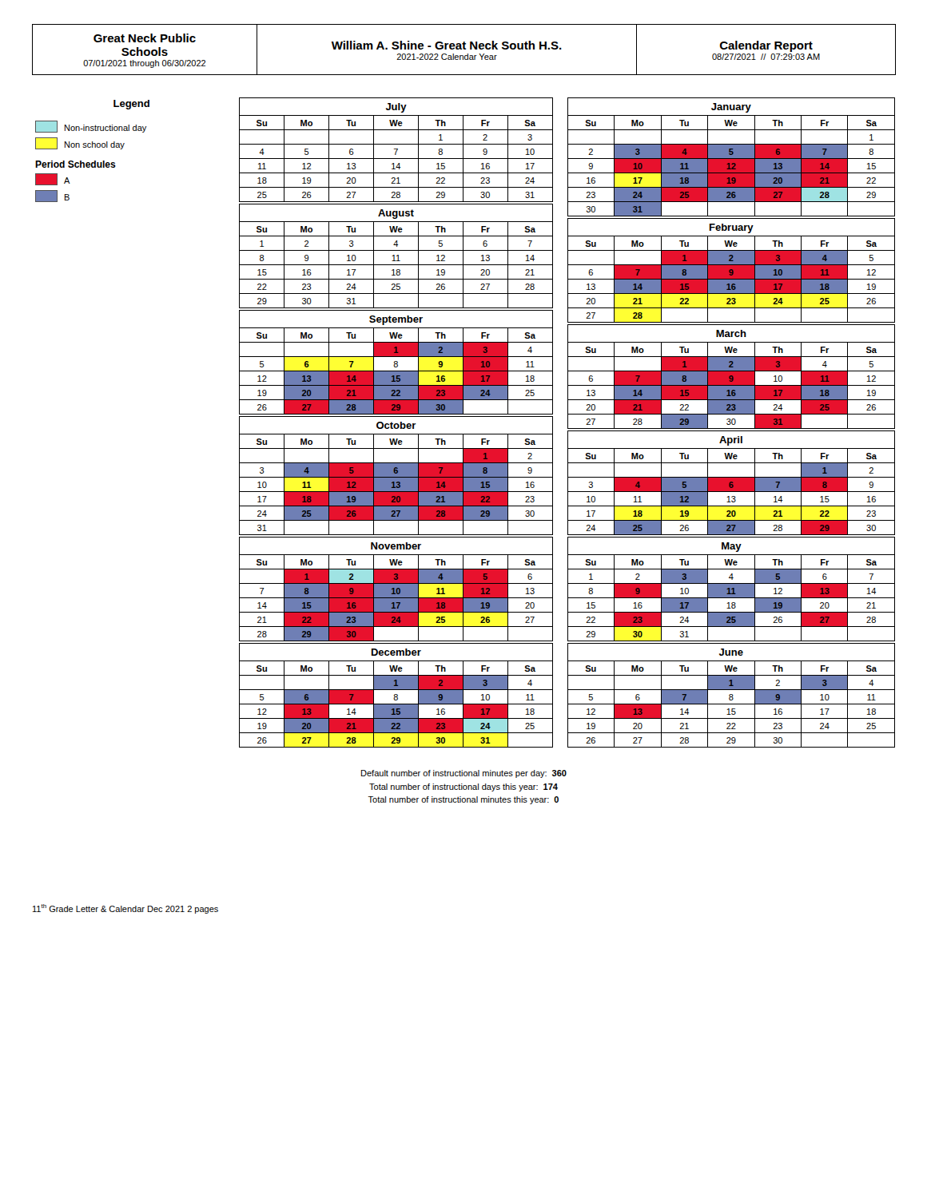Great Neck Public
Schools
07/01/2021 through 06/30/2022
William A. Shine - Great Neck South H.S.
2021-2022 Calendar Year
Calendar Report
08/27/2021 // 07:29:03 AM
Legend
| | Non-instructional day |
| | Non school day |
| Period Schedules |
| | A |
| | B |
July
| Su | Mo | Tu | We | Th | Fr | Sa |
| --- | --- | --- | --- | --- | --- | --- |
| | | | | 1 | 2 | 3 |
| 4 | 5 | 6 | 7 | 8 | 9 | 10 |
| 11 | 12 | 13 | 14 | 15 | 16 | 17 |
| 18 | 19 | 20 | 21 | 22 | 23 | 24 |
| 25 | 26 | 27 | 28 | 29 | 30 | 31 |
August
| Su | Mo | Tu | We | Th | Fr | Sa |
| --- | --- | --- | --- | --- | --- | --- |
| 1 | 2 | 3 | 4 | 5 | 6 | 7 |
| 8 | 9 | 10 | 11 | 12 | 13 | 14 |
| 15 | 16 | 17 | 18 | 19 | 20 | 21 |
| 22 | 23 | 24 | 25 | 26 | 27 | 28 |
| 29 | 30 | 31 | | | | |
September
| Su | Mo | Tu | We | Th | Fr | Sa |
| --- | --- | --- | --- | --- | --- | --- |
| | | | 1 | 2 | 3 | 4 |
| 5 | 6 | 7 | 8 | 9 | 10 | 11 |
| 12 | 13 | 14 | 15 | 16 | 17 | 18 |
| 19 | 20 | 21 | 22 | 23 | 24 | 25 |
| 26 | 27 | 28 | 29 | 30 | | |
October
| Su | Mo | Tu | We | Th | Fr | Sa |
| --- | --- | --- | --- | --- | --- | --- |
| | | | | | 1 | 2 |
| 3 | 4 | 5 | 6 | 7 | 8 | 9 |
| 10 | 11 | 12 | 13 | 14 | 15 | 16 |
| 17 | 18 | 19 | 20 | 21 | 22 | 23 |
| 24 | 25 | 26 | 27 | 28 | 29 | 30 |
| 31 | | | | | | |
November
| Su | Mo | Tu | We | Th | Fr | Sa |
| --- | --- | --- | --- | --- | --- | --- |
| | 1 | 2 | 3 | 4 | 5 | 6 |
| 7 | 8 | 9 | 10 | 11 | 12 | 13 |
| 14 | 15 | 16 | 17 | 18 | 19 | 20 |
| 21 | 22 | 23 | 24 | 25 | 26 | 27 |
| 28 | 29 | 30 | | | | |
December
| Su | Mo | Tu | We | Th | Fr | Sa |
| --- | --- | --- | --- | --- | --- | --- |
| | | | 1 | 2 | 3 | 4 |
| 5 | 6 | 7 | 8 | 9 | 10 | 11 |
| 12 | 13 | 14 | 15 | 16 | 17 | 18 |
| 19 | 20 | 21 | 22 | 23 | 24 | 25 |
| 26 | 27 | 28 | 29 | 30 | 31 | |
January
| Su | Mo | Tu | We | Th | Fr | Sa |
| --- | --- | --- | --- | --- | --- | --- |
| | | | | | | 1 |
| 2 | 3 | 4 | 5 | 6 | 7 | 8 |
| 9 | 10 | 11 | 12 | 13 | 14 | 15 |
| 16 | 17 | 18 | 19 | 20 | 21 | 22 |
| 23 | 24 | 25 | 26 | 27 | 28 | 29 |
| 30 | 31 | | | | | |
February
| Su | Mo | Tu | We | Th | Fr | Sa |
| --- | --- | --- | --- | --- | --- | --- |
| | | 1 | 2 | 3 | 4 | 5 |
| 6 | 7 | 8 | 9 | 10 | 11 | 12 |
| 13 | 14 | 15 | 16 | 17 | 18 | 19 |
| 20 | 21 | 22 | 23 | 24 | 25 | 26 |
| 27 | 28 | | | | | |
March
| Su | Mo | Tu | We | Th | Fr | Sa |
| --- | --- | --- | --- | --- | --- | --- |
| | | 1 | 2 | 3 | 4 | 5 |
| 6 | 7 | 8 | 9 | 10 | 11 | 12 |
| 13 | 14 | 15 | 16 | 17 | 18 | 19 |
| 20 | 21 | 22 | 23 | 24 | 25 | 26 |
| 27 | 28 | 29 | 30 | 31 | | |
April
| Su | Mo | Tu | We | Th | Fr | Sa |
| --- | --- | --- | --- | --- | --- | --- |
| | | | | | 1 | 2 |
| 3 | 4 | 5 | 6 | 7 | 8 | 9 |
| 10 | 11 | 12 | 13 | 14 | 15 | 16 |
| 17 | 18 | 19 | 20 | 21 | 22 | 23 |
| 24 | 25 | 26 | 27 | 28 | 29 | 30 |
May
| Su | Mo | Tu | We | Th | Fr | Sa |
| --- | --- | --- | --- | --- | --- | --- |
| 1 | 2 | 3 | 4 | 5 | 6 | 7 |
| 8 | 9 | 10 | 11 | 12 | 13 | 14 |
| 15 | 16 | 17 | 18 | 19 | 20 | 21 |
| 22 | 23 | 24 | 25 | 26 | 27 | 28 |
| 29 | 30 | 31 | | | | |
June
| Su | Mo | Tu | We | Th | Fr | Sa |
| --- | --- | --- | --- | --- | --- | --- |
| | | | 1 | 2 | 3 | 4 |
| 5 | 6 | 7 | 8 | 9 | 10 | 11 |
| 12 | 13 | 14 | 15 | 16 | 17 | 18 |
| 19 | 20 | 21 | 22 | 23 | 24 | 25 |
| 26 | 27 | 28 | 29 | 30 | | |
Default number of instructional minutes per day: 360
Total number of instructional days this year: 174
Total number of instructional minutes this year: 0
11th Grade Letter & Calendar Dec 2021 2 pages